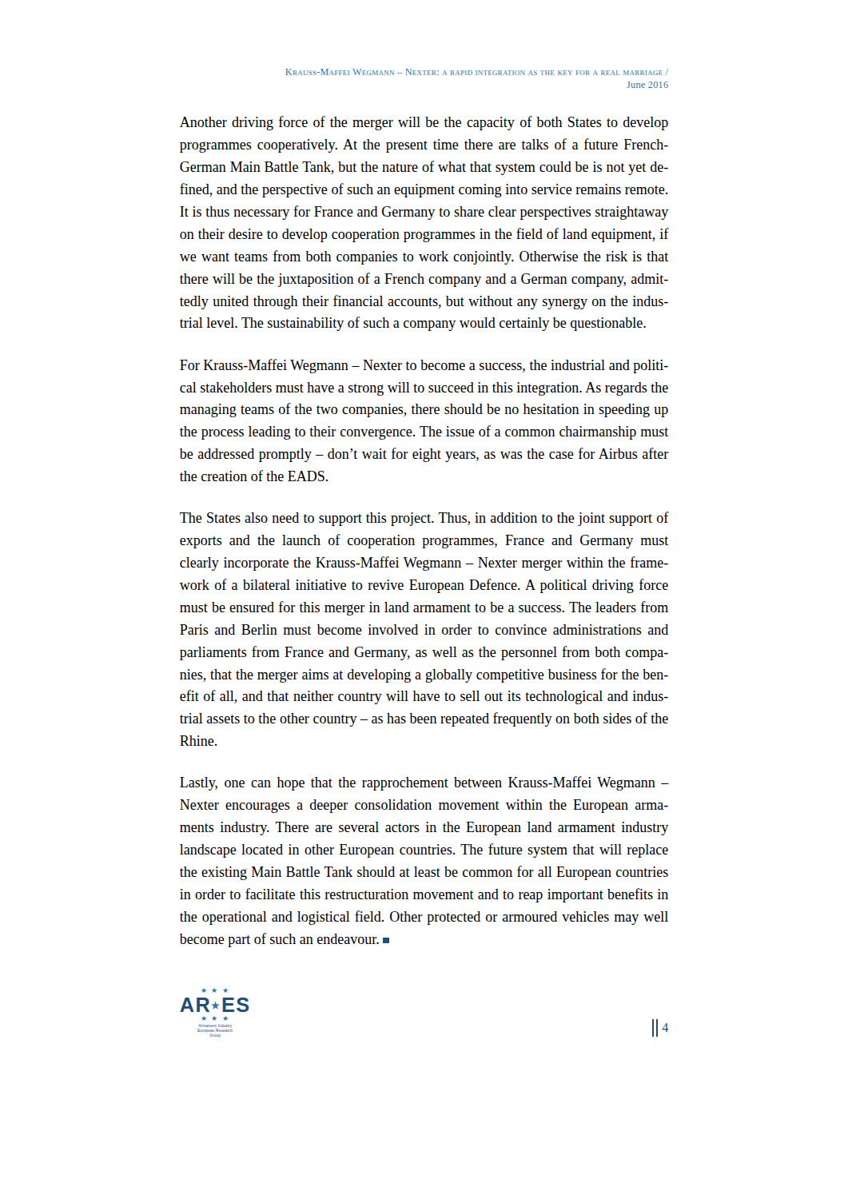Krauss-Maffei Wegmann – Nexter: a rapid integration as the key for a real marriage / June 2016
Another driving force of the merger will be the capacity of both States to develop programmes cooperatively. At the present time there are talks of a future French-German Main Battle Tank, but the nature of what that system could be is not yet defined, and the perspective of such an equipment coming into service remains remote. It is thus necessary for France and Germany to share clear perspectives straightaway on their desire to develop cooperation programmes in the field of land equipment, if we want teams from both companies to work conjointly. Otherwise the risk is that there will be the juxtaposition of a French company and a German company, admittedly united through their financial accounts, but without any synergy on the industrial level. The sustainability of such a company would certainly be questionable.
For Krauss-Maffei Wegmann – Nexter to become a success, the industrial and political stakeholders must have a strong will to succeed in this integration. As regards the managing teams of the two companies, there should be no hesitation in speeding up the process leading to their convergence. The issue of a common chairmanship must be addressed promptly – don’t wait for eight years, as was the case for Airbus after the creation of the EADS.
The States also need to support this project. Thus, in addition to the joint support of exports and the launch of cooperation programmes, France and Germany must clearly incorporate the Krauss-Maffei Wegmann – Nexter merger within the framework of a bilateral initiative to revive European Defence. A political driving force must be ensured for this merger in land armament to be a success. The leaders from Paris and Berlin must become involved in order to convince administrations and parliaments from France and Germany, as well as the personnel from both companies, that the merger aims at developing a globally competitive business for the benefit of all, and that neither country will have to sell out its technological and industrial assets to the other country – as has been repeated frequently on both sides of the Rhine.
Lastly, one can hope that the rapprochement between Krauss-Maffei Wegmann – Nexter encourages a deeper consolidation movement within the European armaments industry. There are several actors in the European land armament industry landscape located in other European countries. The future system that will replace the existing Main Battle Tank should at least be common for all European countries in order to facilitate this restructuration movement and to reap important benefits in the operational and logistical field. Other protected or armoured vehicles may well become part of such an endeavour.
★ ★ ★ AR★ES ★ ★ ★ Armament Industry
European Research
Group
4